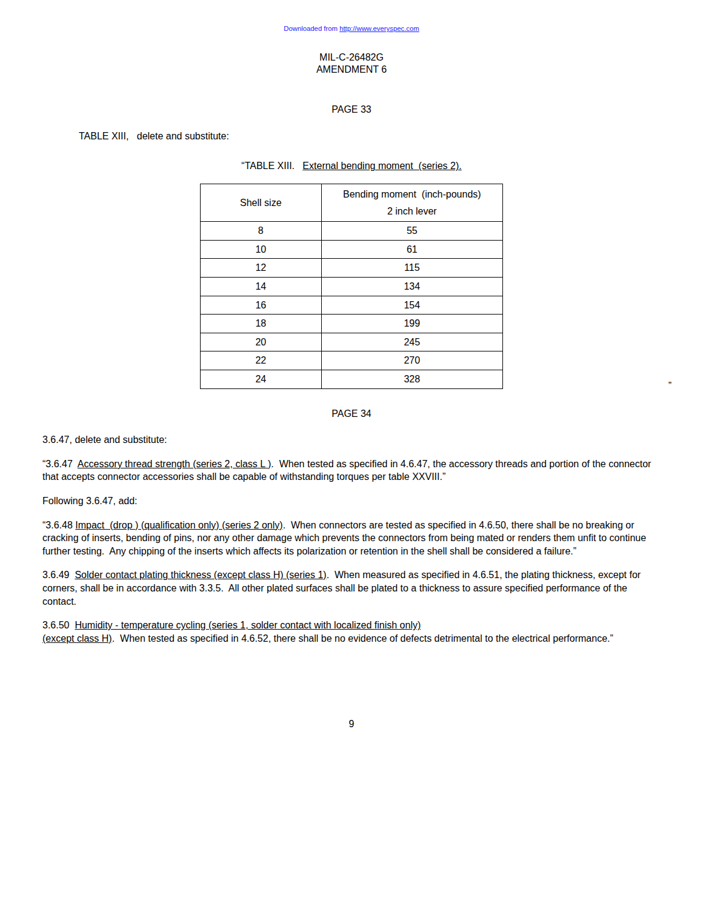Downloaded from http://www.everyspec.com
MIL-C-26482G
AMENDMENT 6
PAGE 33
TABLE XIII, delete and substitute:
“TABLE XIII. External bending moment (series 2).
| Shell size | Bending moment (inch-pounds) 2 inch lever |
| --- | --- |
| 8 | 55 |
| 10 | 61 |
| 12 | 115 |
| 14 | 134 |
| 16 | 154 |
| 18 | 199 |
| 20 | 245 |
| 22 | 270 |
| 24 | 328 |
”
PAGE 34
3.6.47, delete and substitute:
“3.6.47 Accessory thread strength (series 2, class L ). When tested as specified in 4.6.47, the accessory threads and portion of the connector that accepts connector accessories shall be capable of withstanding torques per table XXVIII.”
Following 3.6.47, add:
“3.6.48 Impact (drop ) (qualification only) (series 2 only). When connectors are tested as specified in 4.6.50, there shall be no breaking or cracking of inserts, bending of pins, nor any other damage which prevents the connectors from being mated or renders them unfit to continue further testing. Any chipping of the inserts which affects its polarization or retention in the shell shall be considered a failure.”
3.6.49 Solder contact plating thickness (except class H) (series 1). When measured as specified in 4.6.51, the plating thickness, except for corners, shall be in accordance with 3.3.5. All other plated surfaces shall be plated to a thickness to assure specified performance of the contact.
3.6.50 Humidity - temperature cycling (series 1, solder contact with localized finish only)
(except class H). When tested as specified in 4.6.52, there shall be no evidence of defects detrimental to the electrical performance.”
9